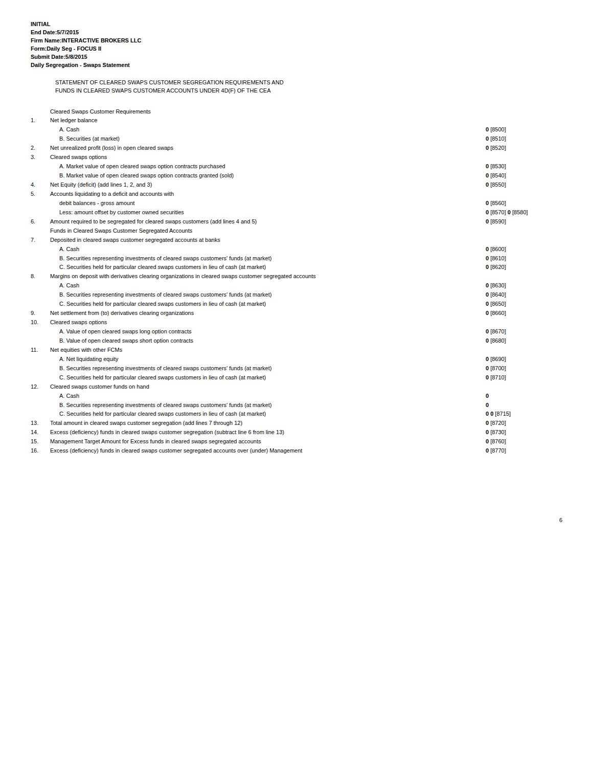INITIAL
End Date:5/7/2015
Firm Name:INTERACTIVE BROKERS LLC
Form:Daily Seg - FOCUS II
Submit Date:5/8/2015
Daily Segregation - Swaps Statement
STATEMENT OF CLEARED SWAPS CUSTOMER SEGREGATION REQUIREMENTS AND
FUNDS IN CLEARED SWAPS CUSTOMER ACCOUNTS UNDER 4D(F) OF THE CEA
| | Cleared Swaps Customer Requirements | |
| 1. | Net ledger balance | |
| | A. Cash | 0 [8500] |
| | B. Securities (at market) | 0 [8510] |
| 2. | Net unrealized profit (loss) in open cleared swaps | 0 [8520] |
| 3. | Cleared swaps options | |
| | A. Market value of open cleared swaps option contracts purchased | 0 [8530] |
| | B. Market value of open cleared swaps option contracts granted (sold) | 0 [8540] |
| 4. | Net Equity (deficit) (add lines 1, 2, and 3) | 0 [8550] |
| 5. | Accounts liquidating to a deficit and accounts with | |
| | debit balances - gross amount | 0 [8560] |
| | Less: amount offset by customer owned securities | 0 [8570] 0 [8580] |
| 6. | Amount required to be segregated for cleared swaps customers (add lines 4 and 5) | 0 [8590] |
| | Funds in Cleared Swaps Customer Segregated Accounts | |
| 7. | Deposited in cleared swaps customer segregated accounts at banks | |
| | A. Cash | 0 [8600] |
| | B. Securities representing investments of cleared swaps customers' funds (at market) | 0 [8610] |
| | C. Securities held for particular cleared swaps customers in lieu of cash (at market) | 0 [8620] |
| 8. | Margins on deposit with derivatives clearing organizations in cleared swaps customer segregated accounts | |
| | A. Cash | 0 [8630] |
| | B. Securities representing investments of cleared swaps customers' funds (at market) | 0 [8640] |
| | C. Securities held for particular cleared swaps customers in lieu of cash (at market) | 0 [8650] |
| 9. | Net settlement from (to) derivatives clearing organizations | 0 [8660] |
| 10. | Cleared swaps options | |
| | A. Value of open cleared swaps long option contracts | 0 [8670] |
| | B. Value of open cleared swaps short option contracts | 0 [8680] |
| 11. | Net equities with other FCMs | |
| | A. Net liquidating equity | 0 [8690] |
| | B. Securities representing investments of cleared swaps customers' funds (at market) | 0 [8700] |
| | C. Securities held for particular cleared swaps customers in lieu of cash (at market) | 0 [8710] |
| 12. | Cleared swaps customer funds on hand | |
| | A. Cash | 0 |
| | B. Securities representing investments of cleared swaps customers' funds (at market) | 0 |
| | C. Securities held for particular cleared swaps customers in lieu of cash (at market) | 0 0 [8715] |
| 13. | Total amount in cleared swaps customer segregation (add lines 7 through 12) | 0 [8720] |
| 14. | Excess (deficiency) funds in cleared swaps customer segregation (subtract line 6 from line 13) | 0 [8730] |
| 15. | Management Target Amount for Excess funds in cleared swaps segregated accounts | 0 [8760] |
| 16. | Excess (deficiency) funds in cleared swaps customer segregated accounts over (under) Management | 0 [8770] |
6